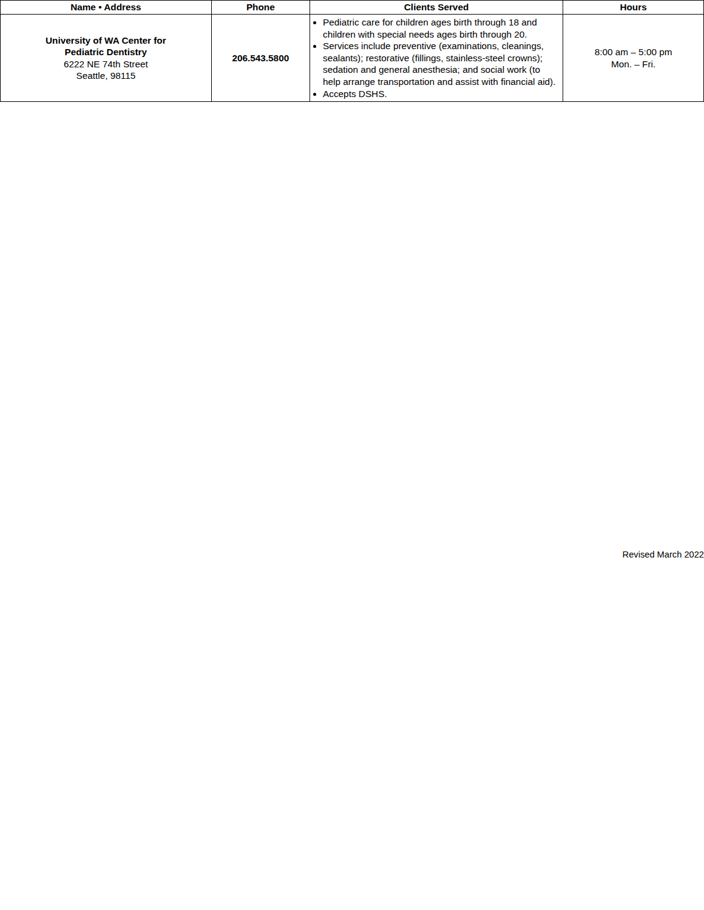| Name • Address | Phone | Clients Served | Hours |
| --- | --- | --- | --- |
| University of WA Center for Pediatric Dentistry 6222 NE 74th Street Seattle, 98115 | 206.543.5800 | Pediatric care for children ages birth through 18 and children with special needs ages birth through 20. Services include preventive (examinations, cleanings, sealants); restorative (fillings, stainless-steel crowns); sedation and general anesthesia; and social work (to help arrange transportation and assist with financial aid). Accepts DSHS. | 8:00 am – 5:00 pm Mon. – Fri. |
Revised March 2022